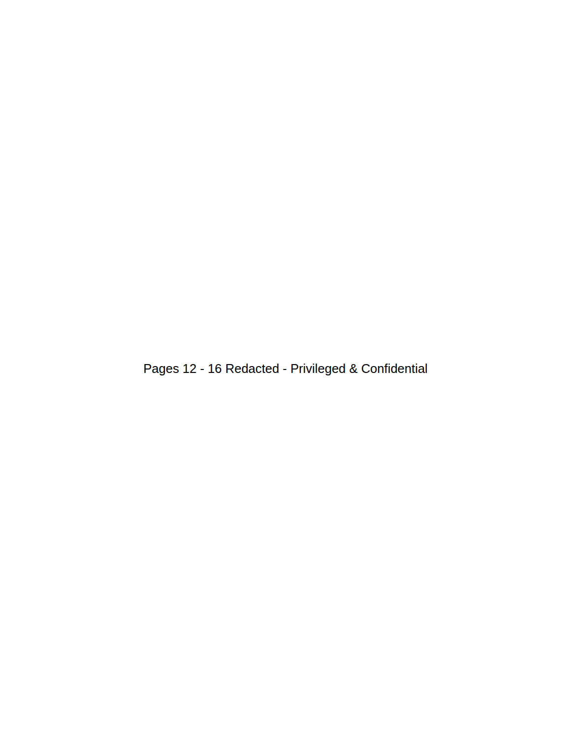Pages 12 - 16 Redacted - Privileged & Confidential